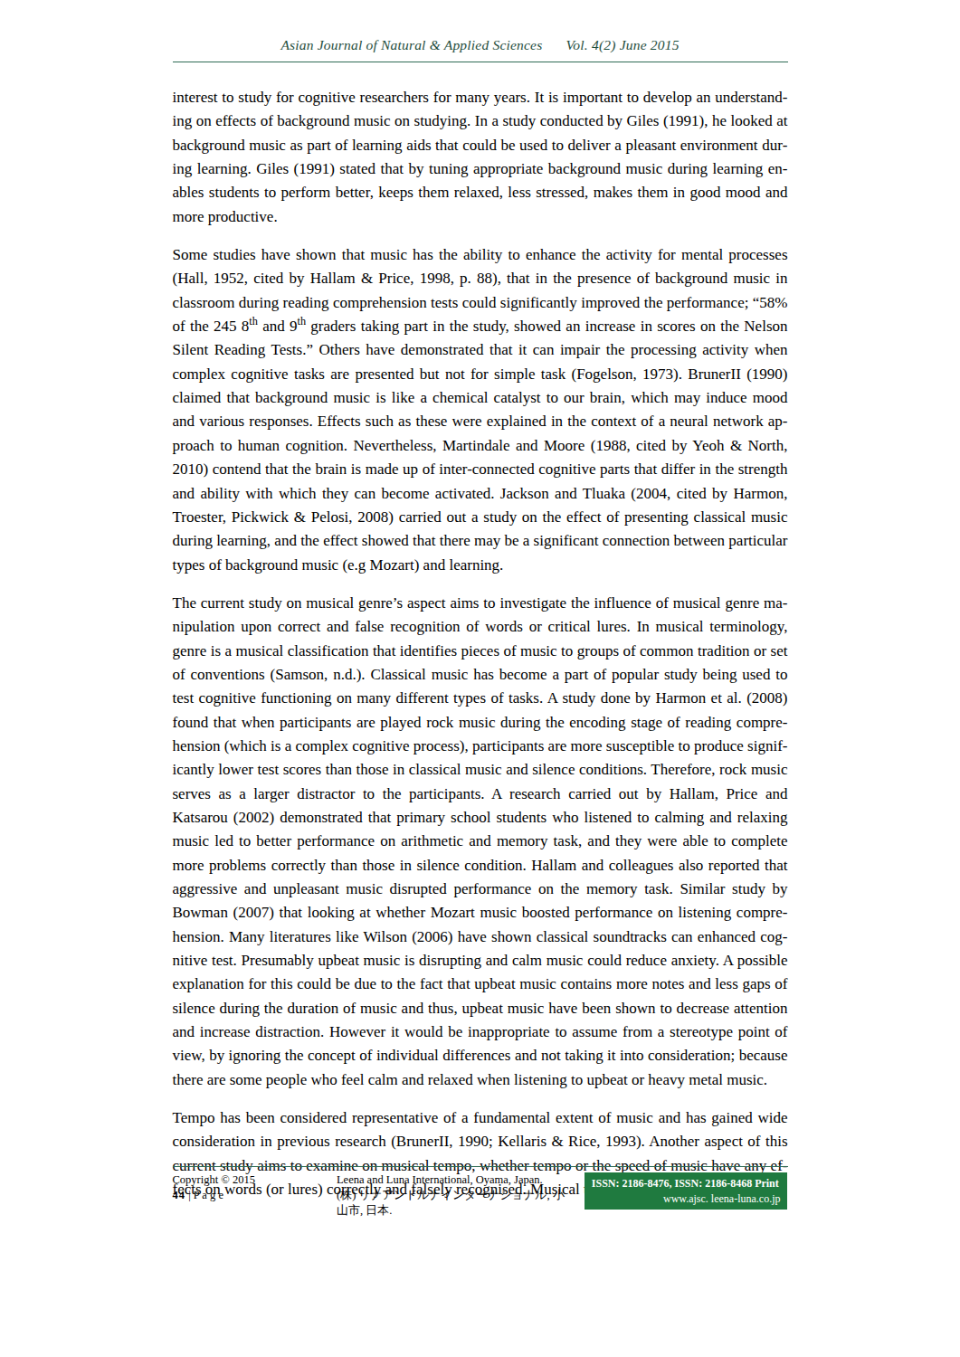Asian Journal of Natural & Applied Sciences Vol. 4(2) June 2015
interest to study for cognitive researchers for many years. It is important to develop an understanding on effects of background music on studying. In a study conducted by Giles (1991), he looked at background music as part of learning aids that could be used to deliver a pleasant environment during learning. Giles (1991) stated that by tuning appropriate background music during learning enables students to perform better, keeps them relaxed, less stressed, makes them in good mood and more productive.
Some studies have shown that music has the ability to enhance the activity for mental processes (Hall, 1952, cited by Hallam & Price, 1998, p. 88), that in the presence of background music in classroom during reading comprehension tests could significantly improved the performance; “58% of the 245 8th and 9th graders taking part in the study, showed an increase in scores on the Nelson Silent Reading Tests.” Others have demonstrated that it can impair the processing activity when complex cognitive tasks are presented but not for simple task (Fogelson, 1973). BrunerII (1990) claimed that background music is like a chemical catalyst to our brain, which may induce mood and various responses. Effects such as these were explained in the context of a neural network approach to human cognition. Nevertheless, Martindale and Moore (1988, cited by Yeoh & North, 2010) contend that the brain is made up of inter-connected cognitive parts that differ in the strength and ability with which they can become activated. Jackson and Tluaka (2004, cited by Harmon, Troester, Pickwick & Pelosi, 2008) carried out a study on the effect of presenting classical music during learning, and the effect showed that there may be a significant connection between particular types of background music (e.g Mozart) and learning.
The current study on musical genre’s aspect aims to investigate the influence of musical genre manipulation upon correct and false recognition of words or critical lures. In musical terminology, genre is a musical classification that identifies pieces of music to groups of common tradition or set of conventions (Samson, n.d.). Classical music has become a part of popular study being used to test cognitive functioning on many different types of tasks. A study done by Harmon et al. (2008) found that when participants are played rock music during the encoding stage of reading comprehension (which is a complex cognitive process), participants are more susceptible to produce significantly lower test scores than those in classical music and silence conditions. Therefore, rock music serves as a larger distractor to the participants. A research carried out by Hallam, Price and Katsarou (2002) demonstrated that primary school students who listened to calming and relaxing music led to better performance on arithmetic and memory task, and they were able to complete more problems correctly than those in silence condition. Hallam and colleagues also reported that aggressive and unpleasant music disrupted performance on the memory task. Similar study by Bowman (2007) that looking at whether Mozart music boosted performance on listening comprehension. Many literatures like Wilson (2006) have shown classical soundtracks can enhanced cognitive test. Presumably upbeat music is disrupting and calm music could reduce anxiety. A possible explanation for this could be due to the fact that upbeat music contains more notes and less gaps of silence during the duration of music and thus, upbeat music have been shown to decrease attention and increase distraction. However it would be inappropriate to assume from a stereotype point of view, by ignoring the concept of individual differences and not taking it into consideration; because there are some people who feel calm and relaxed when listening to upbeat or heavy metal music.
Tempo has been considered representative of a fundamental extent of music and has gained wide consideration in previous research (BrunerII, 1990; Kellaris & Rice, 1993). Another aspect of this current study aims to examine on musical tempo, whether tempo or the speed of music have any effects on words (or lures) correctly and falsely recognised. Musical tempo
Copyright © 2015
44 | P a g e
Leena and Luna International, Oyama, Japan.
(株) リナアンドルナインターナショナル, 小山市, 日本.
ISSN: 2186-8476, ISSN: 2186-8468 Print www.ajsc. leena-luna.co.jp